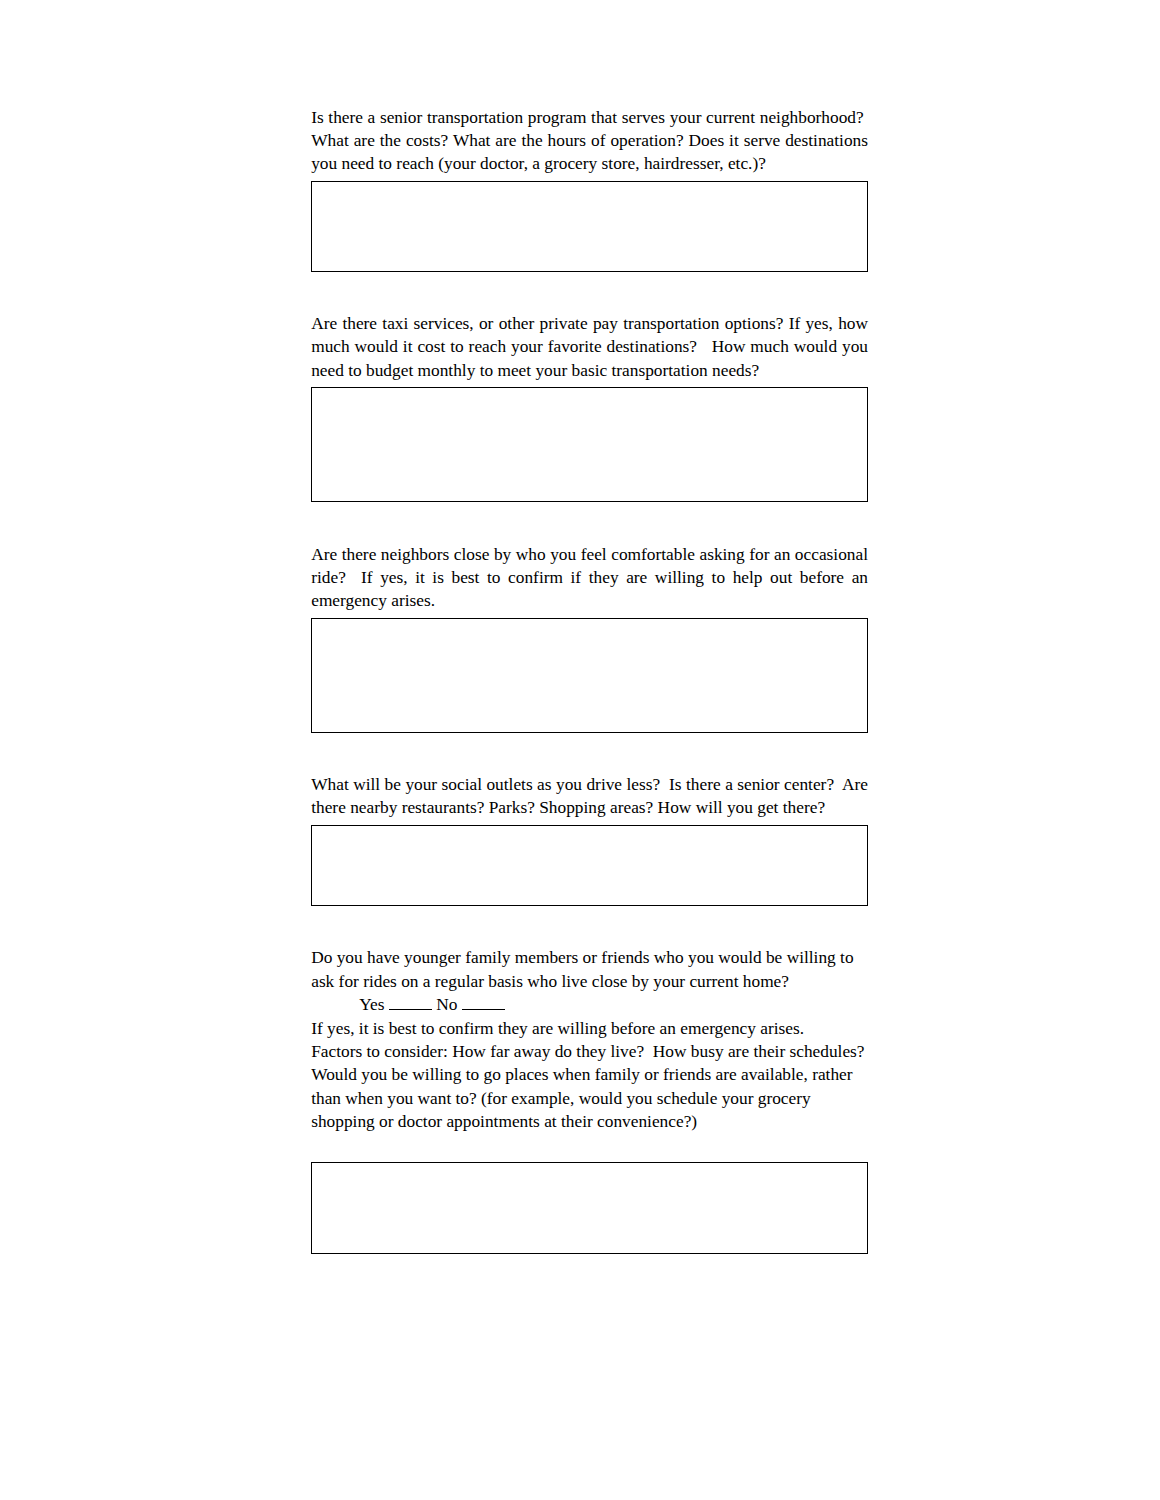Is there a senior transportation program that serves your current neighborhood? What are the costs? What are the hours of operation? Does it serve destinations you need to reach (your doctor, a grocery store, hairdresser, etc.)?
Are there taxi services, or other private pay transportation options? If yes, how much would it cost to reach your favorite destinations? How much would you need to budget monthly to meet your basic transportation needs?
Are there neighbors close by who you feel comfortable asking for an occasional ride? If yes, it is best to confirm if they are willing to help out before an emergency arises.
What will be your social outlets as you drive less? Is there a senior center? Are there nearby restaurants? Parks? Shopping areas? How will you get there?
Do you have younger family members or friends who you would be willing to ask for rides on a regular basis who live close by your current home?
Yes No
If yes, it is best to confirm they are willing before an emergency arises.
Factors to consider: How far away do they live? How busy are their schedules?
Would you be willing to go places when family or friends are available, rather than when you want to? (for example, would you schedule your grocery shopping or doctor appointments at their convenience?)